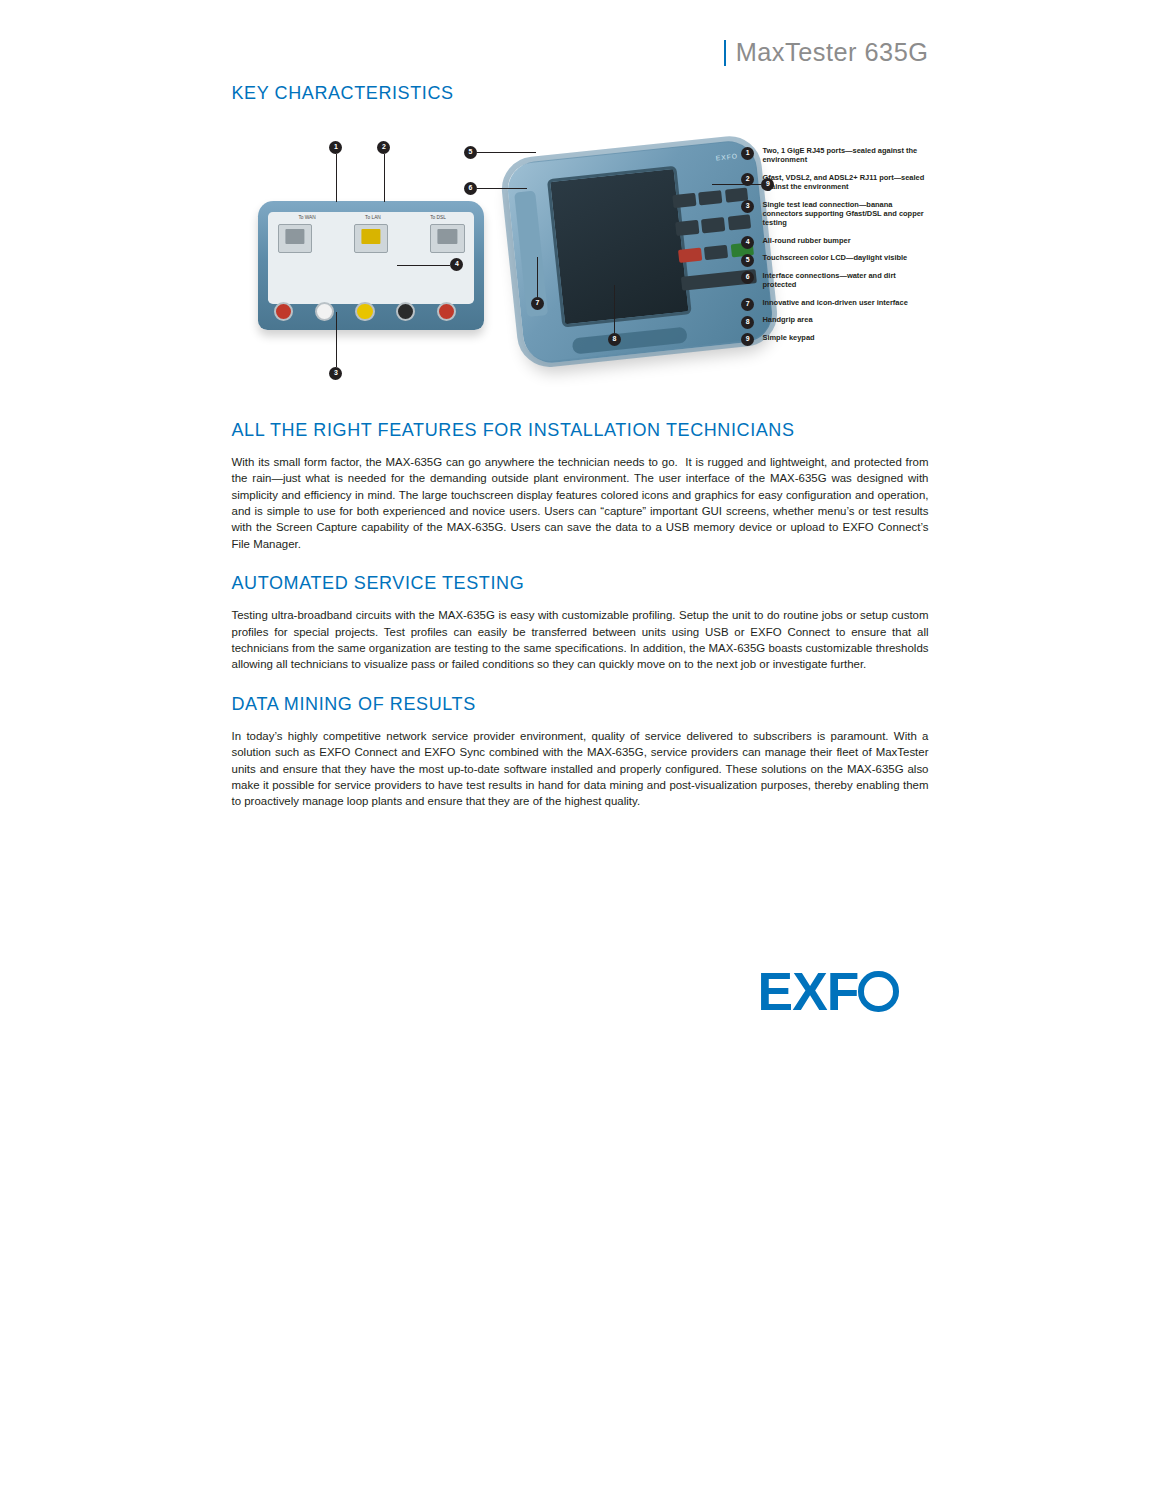MaxTester 635G
Key Characteristics
To WAN To LAN To DSL
EXFO
1
2
3
4
5
6
7
8
9
1 Two, 1 GigE RJ45 ports—sealed against the environment
2 Gfast, VDSL2, and ADSL2+ RJ11 port—sealed against the environment
3 Single test lead connection—banana connectors supporting Gfast/DSL and copper testing
4 All-round rubber bumper
5 Touchscreen color LCD—daylight visible
6 Interface connections—water and dirt protected
7 Innovative and icon-driven user interface
8 Handgrip area
9 Simple keypad
All the Right Features for Installation Technicians
With its small form factor, the MAX-635G can go anywhere the technician needs to go. It is rugged and lightweight, and protected from the rain—just what is needed for the demanding outside plant environment. The user interface of the MAX-635G was designed with simplicity and efficiency in mind. The large touchscreen display features colored icons and graphics for easy configuration and operation, and is simple to use for both experienced and novice users. Users can “capture” important GUI screens, whether menu’s or test results with the Screen Capture capability of the MAX-635G. Users can save the data to a USB memory device or upload to EXFO Connect’s File Manager.
Automated Service Testing
Testing ultra-broadband circuits with the MAX-635G is easy with customizable profiling. Setup the unit to do routine jobs or setup custom profiles for special projects. Test profiles can easily be transferred between units using USB or EXFO Connect to ensure that all technicians from the same organization are testing to the same specifications. In addition, the MAX-635G boasts customizable thresholds allowing all technicians to visualize pass or failed conditions so they can quickly move on to the next job or investigate further.
Data Mining of Results
In today’s highly competitive network service provider environment, quality of service delivered to subscribers is paramount. With a solution such as EXFO Connect and EXFO Sync combined with the MAX-635G, service providers can manage their fleet of MaxTester units and ensure that they have the most up-to-date software installed and properly configured. These solutions on the MAX-635G also make it possible for service providers to have test results in hand for data mining and post-visualization purposes, thereby enabling them to proactively manage loop plants and ensure that they are of the highest quality.
EXF